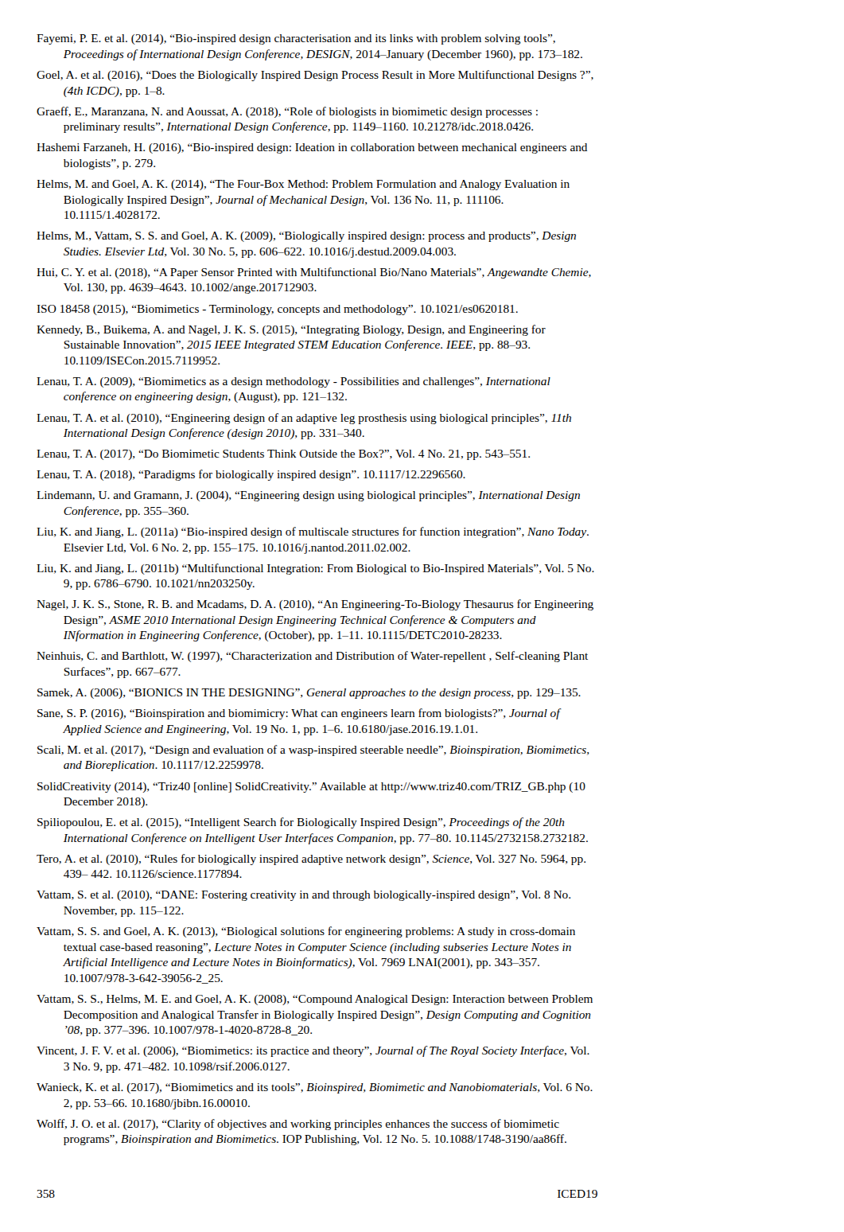Fayemi, P. E. et al. (2014), “Bio-inspired design characterisation and its links with problem solving tools”, Proceedings of International Design Conference, DESIGN, 2014–January (December 1960), pp. 173–182.
Goel, A. et al. (2016), “Does the Biologically Inspired Design Process Result in More Multifunctional Designs ?”, (4th ICDC), pp. 1–8.
Graeff, E., Maranzana, N. and Aoussat, A. (2018), “Role of biologists in biomimetic design processes : preliminary results”, International Design Conference, pp. 1149–1160. 10.21278/idc.2018.0426.
Hashemi Farzaneh, H. (2016), “Bio-inspired design: Ideation in collaboration between mechanical engineers and biologists”, p. 279.
Helms, M. and Goel, A. K. (2014), “The Four-Box Method: Problem Formulation and Analogy Evaluation in Biologically Inspired Design”, Journal of Mechanical Design, Vol. 136 No. 11, p. 111106. 10.1115/1.4028172.
Helms, M., Vattam, S. S. and Goel, A. K. (2009), “Biologically inspired design: process and products”, Design Studies. Elsevier Ltd, Vol. 30 No. 5, pp. 606–622. 10.1016/j.destud.2009.04.003.
Hui, C. Y. et al. (2018), “A Paper Sensor Printed with Multifunctional Bio/Nano Materials”, Angewandte Chemie, Vol. 130, pp. 4639–4643. 10.1002/ange.201712903.
ISO 18458 (2015), “Biomimetics - Terminology, concepts and methodology”. 10.1021/es0620181.
Kennedy, B., Buikema, A. and Nagel, J. K. S. (2015), “Integrating Biology, Design, and Engineering for Sustainable Innovation”, 2015 IEEE Integrated STEM Education Conference. IEEE, pp. 88–93. 10.1109/ISECon.2015.7119952.
Lenau, T. A. (2009), “Biomimetics as a design methodology - Possibilities and challenges”, International conference on engineering design, (August), pp. 121–132.
Lenau, T. A. et al. (2010), “Engineering design of an adaptive leg prosthesis using biological principles”, 11th International Design Conference (design 2010), pp. 331–340.
Lenau, T. A. (2017), “Do Biomimetic Students Think Outside the Box?”, Vol. 4 No. 21, pp. 543–551.
Lenau, T. A. (2018), “Paradigms for biologically inspired design”. 10.1117/12.2296560.
Lindemann, U. and Gramann, J. (2004), “Engineering design using biological principles”, International Design Conference, pp. 355–360.
Liu, K. and Jiang, L. (2011a) “Bio-inspired design of multiscale structures for function integration”, Nano Today. Elsevier Ltd, Vol. 6 No. 2, pp. 155–175. 10.1016/j.nantod.2011.02.002.
Liu, K. and Jiang, L. (2011b) “Multifunctional Integration: From Biological to Bio-Inspired Materials”, Vol. 5 No. 9, pp. 6786–6790. 10.1021/nn203250y.
Nagel, J. K. S., Stone, R. B. and Mcadams, D. A. (2010), “An Engineering-To-Biology Thesaurus for Engineering Design”, ASME 2010 International Design Engineering Technical Conference & Computers and INformation in Engineering Conference, (October), pp. 1–11. 10.1115/DETC2010-28233.
Neinhuis, C. and Barthlott, W. (1997), “Characterization and Distribution of Water-repellent , Self-cleaning Plant Surfaces”, pp. 667–677.
Samek, A. (2006), “BIONICS IN THE DESIGNING”, General approaches to the design process, pp. 129–135.
Sane, S. P. (2016), “Bioinspiration and biomimicry: What can engineers learn from biologists?”, Journal of Applied Science and Engineering, Vol. 19 No. 1, pp. 1–6. 10.6180/jase.2016.19.1.01.
Scali, M. et al. (2017), “Design and evaluation of a wasp-inspired steerable needle”, Bioinspiration, Biomimetics, and Bioreplication. 10.1117/12.2259978.
SolidCreativity (2014), “Triz40 [online] SolidCreativity.” Available at http://www.triz40.com/TRIZ_GB.php (10 December 2018).
Spiliopoulou, E. et al. (2015), “Intelligent Search for Biologically Inspired Design”, Proceedings of the 20th International Conference on Intelligent User Interfaces Companion, pp. 77–80. 10.1145/2732158.2732182.
Tero, A. et al. (2010), “Rules for biologically inspired adaptive network design”, Science, Vol. 327 No. 5964, pp. 439– 442. 10.1126/science.1177894.
Vattam, S. et al. (2010), “DANE: Fostering creativity in and through biologically-inspired design”, Vol. 8 No. November, pp. 115–122.
Vattam, S. S. and Goel, A. K. (2013), “Biological solutions for engineering problems: A study in cross-domain textual case-based reasoning”, Lecture Notes in Computer Science (including subseries Lecture Notes in Artificial Intelligence and Lecture Notes in Bioinformatics), Vol. 7969 LNAI(2001), pp. 343–357. 10.1007/978-3-642-39056-2_25.
Vattam, S. S., Helms, M. E. and Goel, A. K. (2008), “Compound Analogical Design: Interaction between Problem Decomposition and Analogical Transfer in Biologically Inspired Design”, Design Computing and Cognition ’08, pp. 377–396. 10.1007/978-1-4020-8728-8_20.
Vincent, J. F. V. et al. (2006), “Biomimetics: its practice and theory”, Journal of The Royal Society Interface, Vol. 3 No. 9, pp. 471–482. 10.1098/rsif.2006.0127.
Wanieck, K. et al. (2017), “Biomimetics and its tools”, Bioinspired, Biomimetic and Nanobiomaterials, Vol. 6 No. 2, pp. 53–66. 10.1680/jbibn.16.00010.
Wolff, J. O. et al. (2017), “Clarity of objectives and working principles enhances the success of biomimetic programs”, Bioinspiration and Biomimetics. IOP Publishing, Vol. 12 No. 5. 10.1088/1748-3190/aa86ff.
358 ICED19